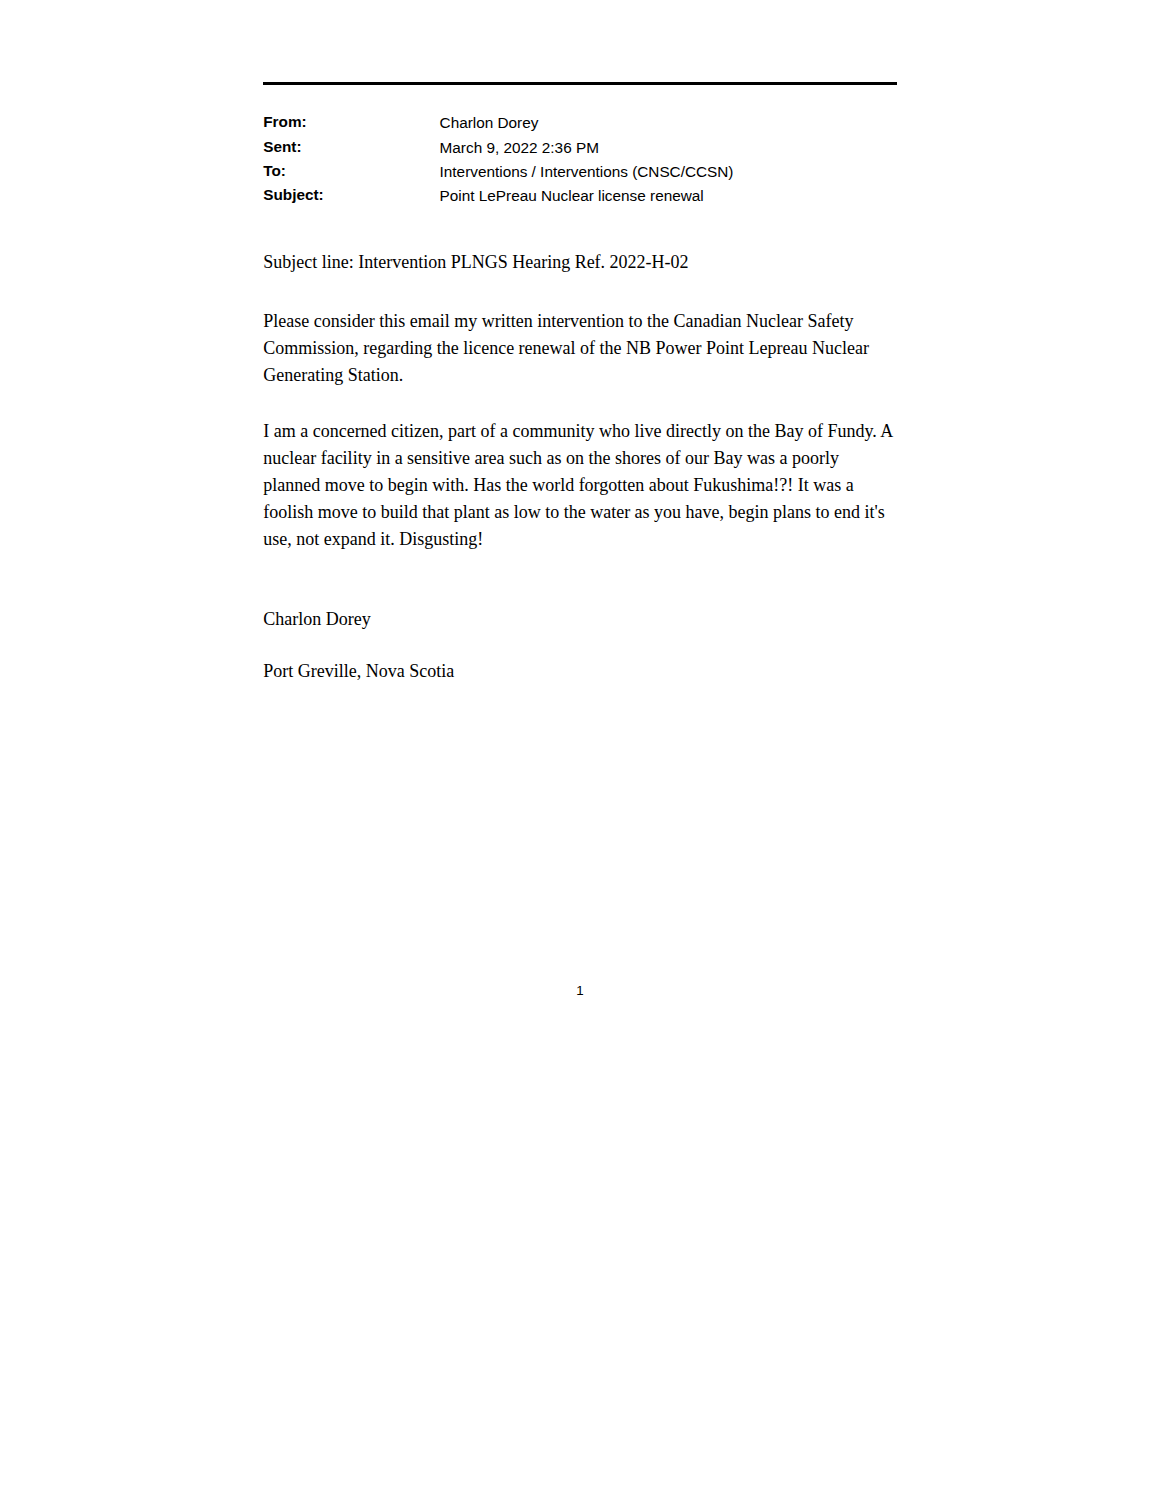| From: | Charlon Dorey |
| Sent: | March 9, 2022 2:36 PM |
| To: | Interventions / Interventions (CNSC/CCSN) |
| Subject: | Point LePreau Nuclear license renewal |
Subject line: Intervention PLNGS Hearing Ref. 2022-H-02
Please consider this email my written intervention to the Canadian Nuclear Safety Commission, regarding the licence renewal of the NB Power Point Lepreau Nuclear Generating Station.
I am a concerned citizen, part of a community who live directly on the Bay of Fundy. A nuclear facility in a sensitive area such as on the shores of our Bay was a poorly planned move to begin with. Has the world forgotten about Fukushima!?! It was a foolish move to build that plant as low to the water as you have, begin plans to end it's use, not expand it. Disgusting!
Charlon Dorey
Port Greville, Nova Scotia
1